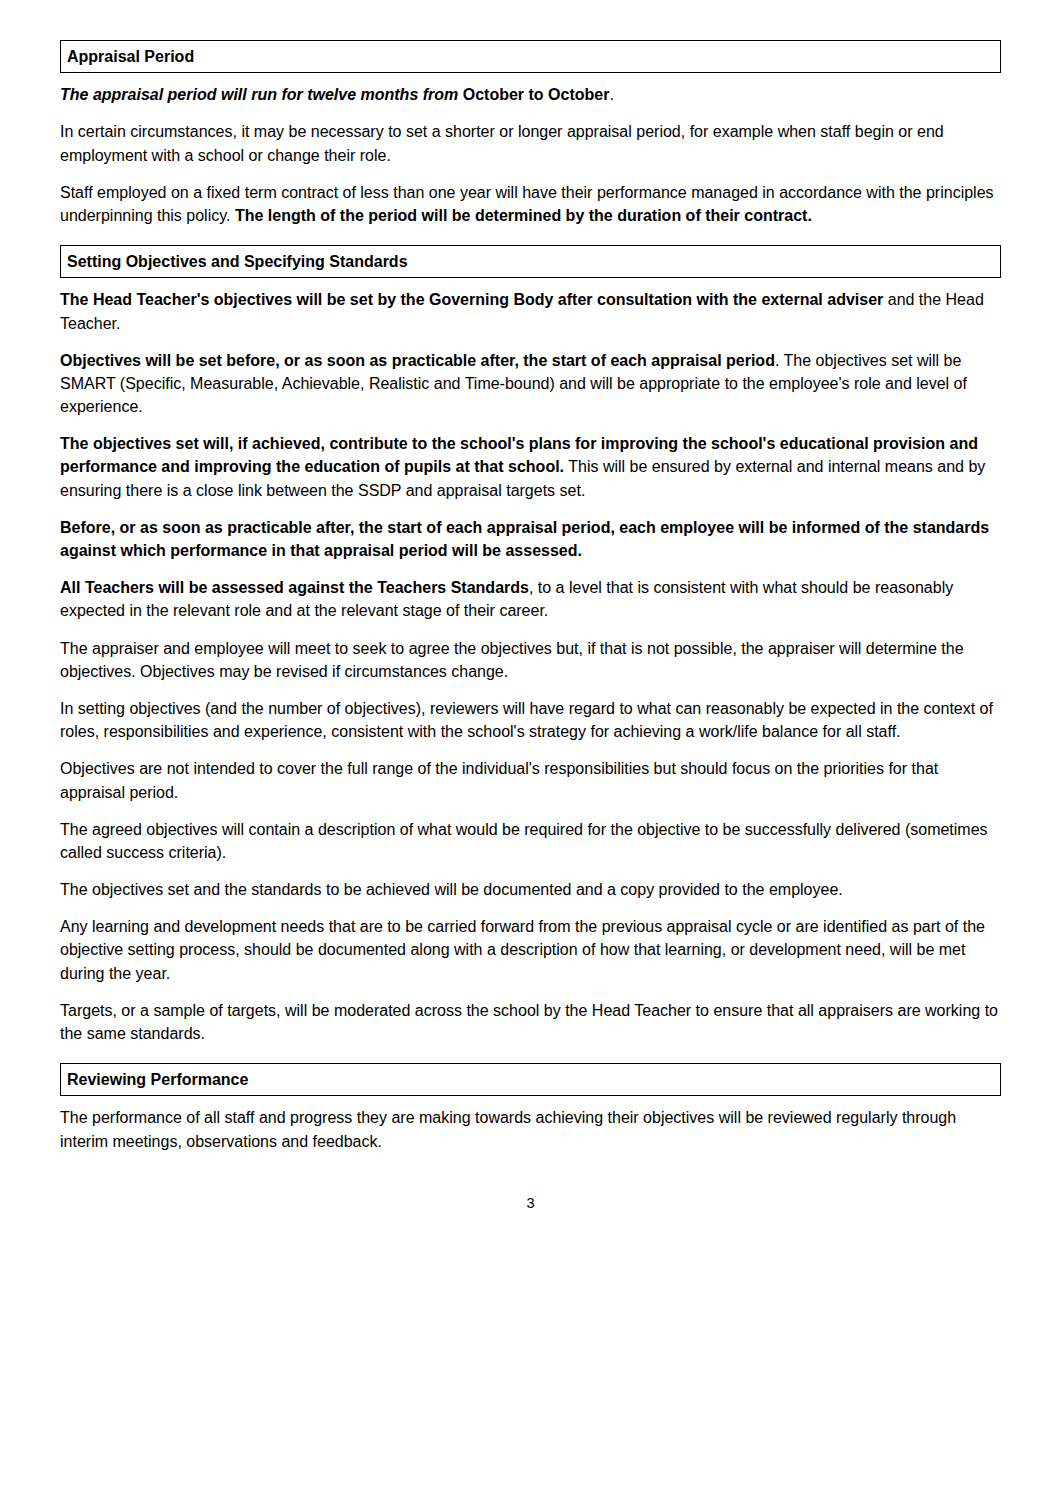Appraisal Period
The appraisal period will run for twelve months from October to October.
In certain circumstances, it may be necessary to set a shorter or longer appraisal period, for example when staff begin or end employment with a school or change their role.
Staff employed on a fixed term contract of less than one year will have their performance managed in accordance with the principles underpinning this policy. The length of the period will be determined by the duration of their contract.
Setting Objectives and Specifying Standards
The Head Teacher's objectives will be set by the Governing Body after consultation with the external adviser and the Head Teacher.
Objectives will be set before, or as soon as practicable after, the start of each appraisal period. The objectives set will be SMART (Specific, Measurable, Achievable, Realistic and Time-bound) and will be appropriate to the employee's role and level of experience.
The objectives set will, if achieved, contribute to the school's plans for improving the school's educational provision and performance and improving the education of pupils at that school. This will be ensured by external and internal means and by ensuring there is a close link between the SSDP and appraisal targets set.
Before, or as soon as practicable after, the start of each appraisal period, each employee will be informed of the standards against which performance in that appraisal period will be assessed.
All Teachers will be assessed against the Teachers Standards, to a level that is consistent with what should be reasonably expected in the relevant role and at the relevant stage of their career.
The appraiser and employee will meet to seek to agree the objectives but, if that is not possible, the appraiser will determine the objectives. Objectives may be revised if circumstances change.
In setting objectives (and the number of objectives), reviewers will have regard to what can reasonably be expected in the context of roles, responsibilities and experience, consistent with the school's strategy for achieving a work/life balance for all staff.
Objectives are not intended to cover the full range of the individual's responsibilities but should focus on the priorities for that appraisal period.
The agreed objectives will contain a description of what would be required for the objective to be successfully delivered (sometimes called success criteria).
The objectives set and the standards to be achieved will be documented and a copy provided to the employee.
Any learning and development needs that are to be carried forward from the previous appraisal cycle or are identified as part of the objective setting process, should be documented along with a description of how that learning, or development need, will be met during the year.
Targets, or a sample of targets, will be moderated across the school by the Head Teacher to ensure that all appraisers are working to the same standards.
Reviewing Performance
The performance of all staff and progress they are making towards achieving their objectives will be reviewed regularly through interim meetings, observations and feedback.
3